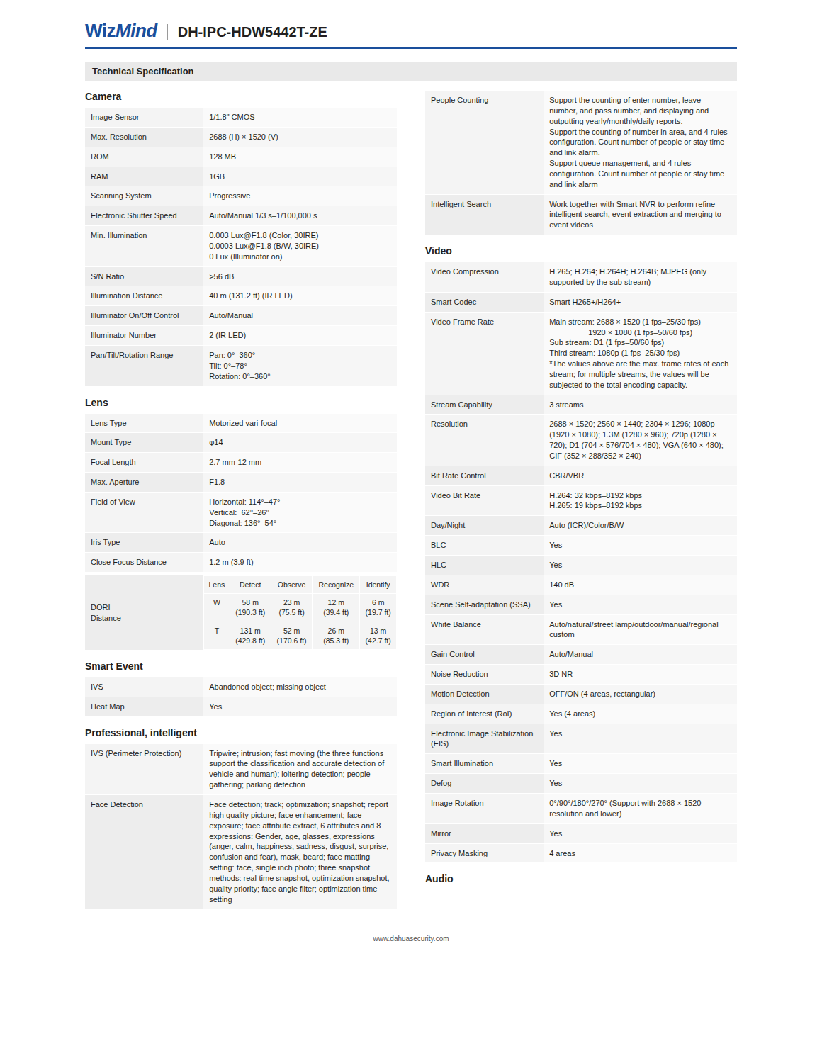Wiz Mind
DH-IPC-HDW5442T-ZE
Technical Specification
Camera
| Image Sensor | 1/1.8" CMOS |
| Max. Resolution | 2688 (H) × 1520 (V) |
| ROM | 128 MB |
| RAM | 1GB |
| Scanning System | Progressive |
| Electronic Shutter Speed | Auto/Manual 1/3 s–1/100,000 s |
| Min. Illumination | 0.003 Lux@F1.8 (Color, 30IRE) 0.0003 Lux@F1.8 (B/W, 30IRE) 0 Lux (Illuminator on) |
| S/N Ratio | >56 dB |
| Illumination Distance | 40 m (131.2 ft) (IR LED) |
| Illuminator On/Off Control | Auto/Manual |
| Illuminator Number | 2 (IR LED) |
| Pan/Tilt/Rotation Range | Pan: 0°–360° Tilt: 0°–78° Rotation: 0°–360° |
Lens
| Lens Type | Motorized vari-focal |
| Mount Type | φ14 |
| Focal Length | 2.7 mm-12 mm |
| Max. Aperture | F1.8 |
| Field of View | Horizontal: 114°–47° Vertical: 62°–26° Diagonal: 136°–54° |
| Iris Type | Auto |
| Close Focus Distance | 1.2 m (3.9 ft) |
| DORI Distance | / Lens / Detect / Observe / Recognize / Identify / / --- / --- / --- / --- / --- / / W / 58 m (190.3 ft) / 23 m (75.5 ft) / 12 m (39.4 ft) / 6 m (19.7 ft) / / T / 131 m (429.8 ft) / 52 m (170.6 ft) / 26 m (85.3 ft) / 13 m (42.7 ft) / |
Smart Event
| IVS | Abandoned object; missing object |
| Heat Map | Yes |
Professional, intelligent
| IVS (Perimeter Protection) | Tripwire; intrusion; fast moving (the three functions support the classification and accurate detection of vehicle and human); loitering detection; people gathering; parking detection |
| Face Detection | Face detection; track; optimization; snapshot; report high quality picture; face enhancement; face exposure; face attribute extract, 6 attributes and 8 expressions: Gender, age, glasses, expressions (anger, calm, happiness, sadness, disgust, surprise, confusion and fear), mask, beard; face matting setting: face, single inch photo; three snapshot methods: real-time snapshot, optimization snapshot, quality priority; face angle filter; optimization time setting |
| People Counting | Support the counting of enter number, leave number, and pass number, and displaying and outputting yearly/monthly/daily reports. Support the counting of number in area, and 4 rules configuration. Count number of people or stay time and link alarm. Support queue management, and 4 rules configuration. Count number of people or stay time and link alarm |
| Intelligent Search | Work together with Smart NVR to perform refine intelligent search, event extraction and merging to event videos |
Video
| Video Compression | H.265; H.264; H.264H; H.264B; MJPEG (only supported by the sub stream) |
| Smart Codec | Smart H265+/H264+ |
| Video Frame Rate | Main stream: 2688 × 1520 (1 fps–25/30 fps) 1920 × 1080 (1 fps–50/60 fps) Sub stream: D1 (1 fps–50/60 fps) Third stream: 1080p (1 fps–25/30 fps) *The values above are the max. frame rates of each stream; for multiple streams, the values will be subjected to the total encoding capacity. |
| Stream Capability | 3 streams |
| Resolution | 2688 × 1520; 2560 × 1440; 2304 × 1296; 1080p (1920 × 1080); 1.3M (1280 × 960); 720p (1280 × 720); D1 (704 × 576/704 × 480); VGA (640 × 480); CIF (352 × 288/352 × 240) |
| Bit Rate Control | CBR/VBR |
| Video Bit Rate | H.264: 32 kbps–8192 kbps H.265: 19 kbps–8192 kbps |
| Day/Night | Auto (ICR)/Color/B/W |
| BLC | Yes |
| HLC | Yes |
| WDR | 140 dB |
| Scene Self-adaptation (SSA) | Yes |
| White Balance | Auto/natural/street lamp/outdoor/manual/regional custom |
| Gain Control | Auto/Manual |
| Noise Reduction | 3D NR |
| Motion Detection | OFF/ON (4 areas, rectangular) |
| Region of Interest (RoI) | Yes (4 areas) |
| Electronic Image Stabilization (EIS) | Yes |
| Smart Illumination | Yes |
| Defog | Yes |
| Image Rotation | 0°/90°/180°/270° (Support with 2688 × 1520 resolution and lower) |
| Mirror | Yes |
| Privacy Masking | 4 areas |
Audio
www.dahuasecurity.com